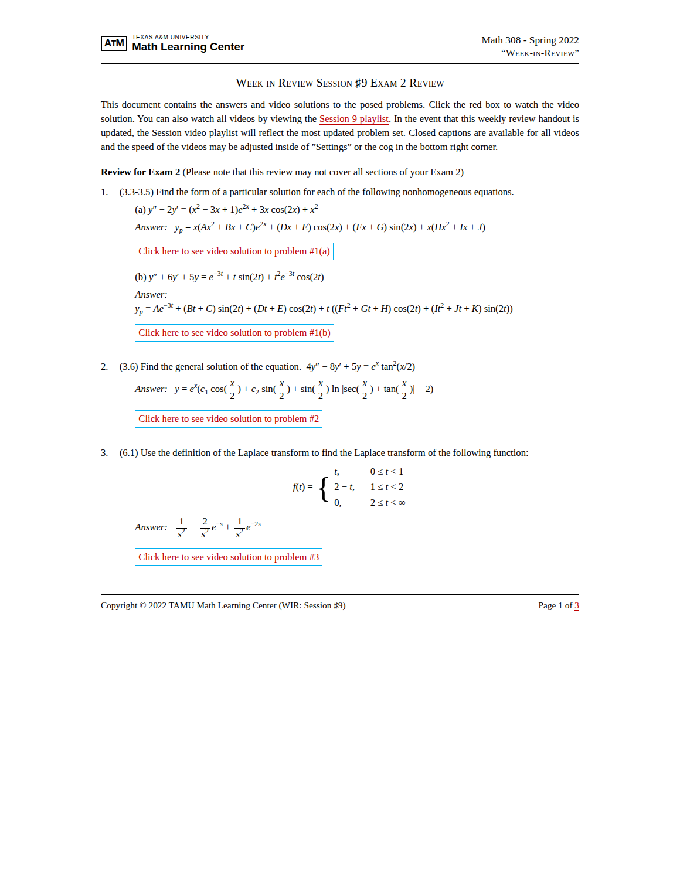ATM
Texas A&M University
Math Learning Center
Math 308 - Spring 2022
“Week-in-Review”
Week in Review Session ♯9 Exam 2 Review
This document contains the answers and video solutions to the posed problems. Click the red box to watch the video solution. You can also watch all videos by viewing the Session 9 playlist. In the event that this weekly review handout is updated, the Session video playlist will reflect the most updated problem set. Closed captions are available for all videos and the speed of the videos may be adjusted inside of ”Settings” or the cog in the bottom right corner.
Review for Exam 2 (Please note that this review may not cover all sections of your Exam 2)
(3.3-3.5) Find the form of a particular solution for each of the following nonhomogeneous equations.
(a) y″ − 2y′ = (x2 − 3x + 1)e2x + 3x cos(2x) + x2
Answer: yp = x(Ax2 + Bx + C)e2x + (Dx + E) cos(2x) + (Fx + G) sin(2x) + x(Hx2 + Ix + J)
Click here to see video solution to problem #1(a)
(b) y″ + 6y′ + 5y = e−3t + t sin(2t) + t2e−3t cos(2t)
Answer:
yp = Ae−3t + (Bt + C) sin(2t) + (Dt + E) cos(2t) + t ((Ft2 + Gt + H) cos(2t) + (It2 + Jt + K) sin(2t))
Click here to see video solution to problem #1(b)
(3.6) Find the general solution of the equation. 4y″ − 8y′ + 5y = ex tan2(x/2)
Answer: y = ex(c1 cos(x 2) + c2 sin(x 2) + sin(x 2) ln |sec(x 2) + tan(x 2)| − 2)
Click here to see video solution to problem #2
(6.1) Use the definition of the Laplace transform to find the Laplace transform of the following function:
f(t) = { t, 0 ≤ t < 1 2 − t, 1 ≤ t < 2 0, 2 ≤ t < ∞
Answer: 1 s2 − 2 s2 e−s + 1 s2 e−2s
Click here to see video solution to problem #3
Copyright © 2022 TAMU Math Learning Center (WIR: Session ♯9) Page 1 of 3